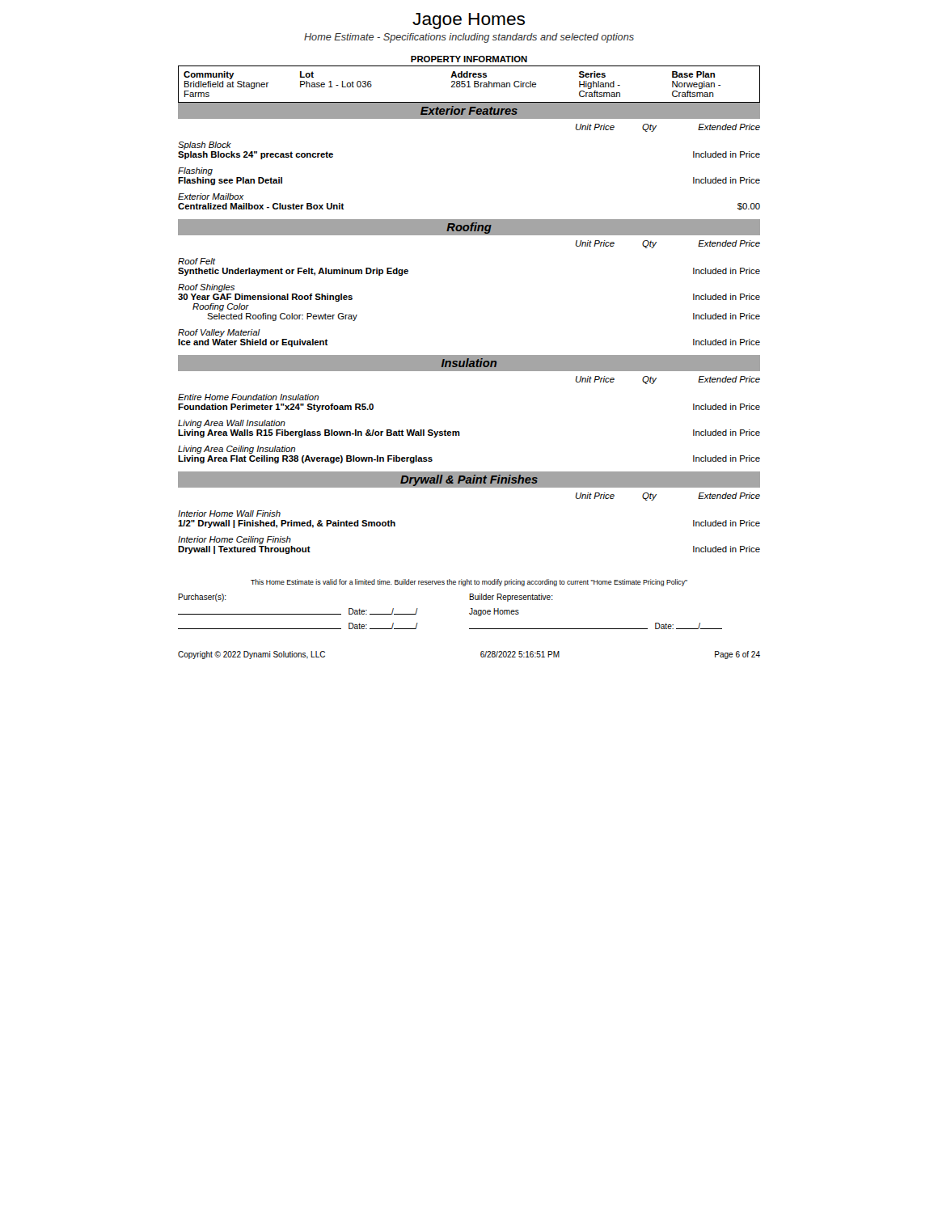Jagoe Homes
Home Estimate - Specifications including standards and selected options
PROPERTY INFORMATION
| Community Bridlefield at Stagner Farms | Lot Phase 1 - Lot 036 | Address 2851 Brahman Circle | Series Highland - Craftsman | Base Plan Norwegian - Craftsman |
Exterior Features
| | Unit Price | Qty | Extended Price |
| Splash Block | | | |
| Splash Blocks 24" precast concrete | | | Included in Price |
| Flashing | | | |
| Flashing see Plan Detail | | | Included in Price |
| Exterior Mailbox | | | |
| Centralized Mailbox - Cluster Box Unit | | | $0.00 |
Roofing
| | Unit Price | Qty | Extended Price |
| Roof Felt | | | |
| Synthetic Underlayment or Felt, Aluminum Drip Edge | | | Included in Price |
| Roof Shingles | | | |
| 30 Year GAF Dimensional Roof Shingles | | | Included in Price |
| Roofing Color | | | |
| Selected Roofing Color: Pewter Gray | | | Included in Price |
| Roof Valley Material | | | |
| Ice and Water Shield or Equivalent | | | Included in Price |
Insulation
| | Unit Price | Qty | Extended Price |
| Entire Home Foundation Insulation | | | |
| Foundation Perimeter 1"x24" Styrofoam R5.0 | | | Included in Price |
| Living Area Wall Insulation | | | |
| Living Area Walls R15 Fiberglass Blown-In &/or Batt Wall System | | | Included in Price |
| Living Area Ceiling Insulation | | | |
| Living Area Flat Ceiling R38 (Average) Blown-In Fiberglass | | | Included in Price |
Drywall & Paint Finishes
| | Unit Price | Qty | Extended Price |
| Interior Home Wall Finish | | | |
| 1/2" Drywall / Finished, Primed, & Painted Smooth | | | Included in Price |
| Interior Home Ceiling Finish | | | |
| Drywall / Textured Throughout | | | Included in Price |
This Home Estimate is valid for a limited time. Builder reserves the right to modify pricing according to current "Home Estimate Pricing Policy"
| Purchaser(s): | Builder Representative: |
| Date: / / | Jagoe Homes |
| Date: / / | Date: / |
Copyright © 2022 Dynami Solutions, LLC 6/28/2022 5:16:51 PM Page 6 of 24